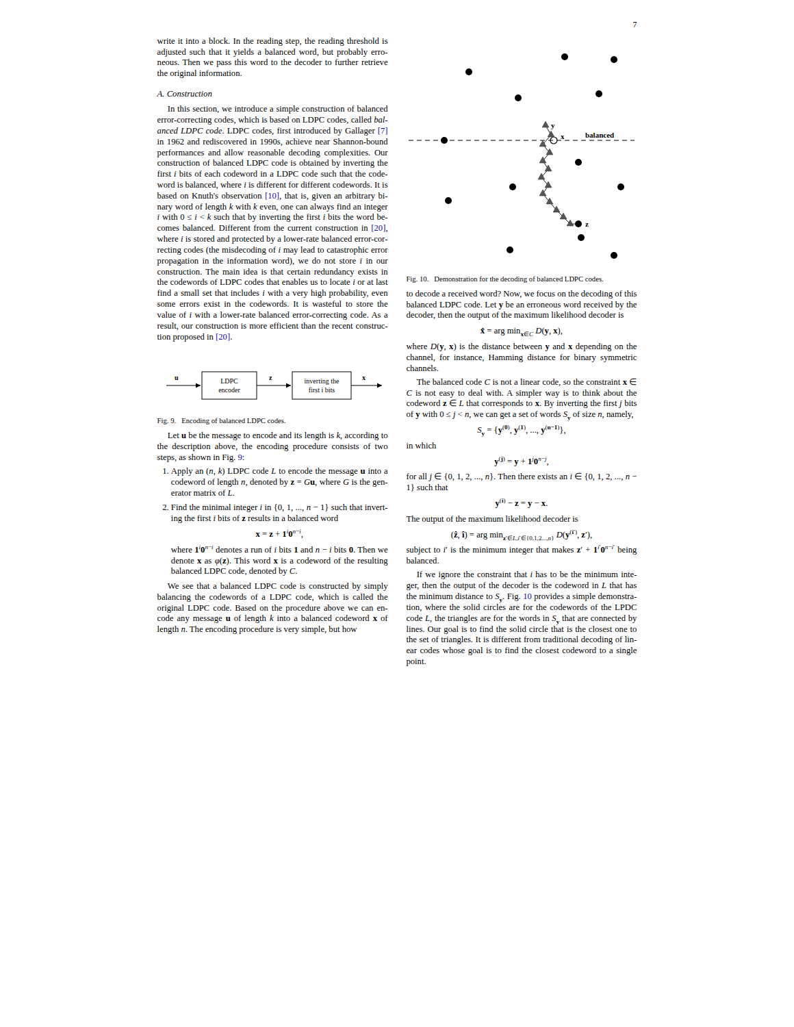7
write it into a block. In the reading step, the reading threshold is adjusted such that it yields a balanced word, but probably erroneous. Then we pass this word to the decoder to further retrieve the original information.
A. Construction
In this section, we introduce a simple construction of balanced error-correcting codes, which is based on LDPC codes, called balanced LDPC code. LDPC codes, first introduced by Gallager [7] in 1962 and rediscovered in 1990s, achieve near Shannon-bound performances and allow reasonable decoding complexities. Our construction of balanced LDPC code is obtained by inverting the first i bits of each codeword in a LDPC code such that the codeword is balanced, where i is different for different codewords. It is based on Knuth's observation [10], that is, given an arbitrary binary word of length k with k even, one can always find an integer i with 0 ≤ i < k such that by inverting the first i bits the word becomes balanced. Different from the current construction in [20], where i is stored and protected by a lower-rate balanced error-correcting codes (the misdecoding of i may lead to catastrophic error propagation in the information word), we do not store i in our construction. The main idea is that certain redundancy exists in the codewords of LDPC codes that enables us to locate i or at last find a small set that includes i with a very high probability, even some errors exist in the codewords. It is wasteful to store the value of i with a lower-rate balanced error-correcting code. As a result, our construction is more efficient than the recent construction proposed in [20].
u LDPC encoder z inverting the first i bits x
Fig. 9. Encoding of balanced LDPC codes.
Let u be the message to encode and its length is k, according to the description above, the encoding procedure consists of two steps, as shown in Fig. 9:
Apply an (n, k) LDPC code L to encode the message u into a codeword of length n, denoted by z = Gu, where G is the generator matrix of L.
Find the minimal integer i in {0, 1, ..., n − 1} such that inverting the first i bits of z results in a balanced word
x = z + 1i0n−i,
where 1i0n−i denotes a run of i bits 1 and n − i bits 0. Then we denote x as φ(z). This word x is a codeword of the resulting balanced LDPC code, denoted by C.
We see that a balanced LDPC code is constructed by simply balancing the codewords of a LDPC code, which is called the original LDPC code. Based on the procedure above we can encode any message u of length k into a balanced codeword x of length n. The encoding procedure is very simple, but how
balanced x y z
Fig. 10. Demonstration for the decoding of balanced LDPC codes.
to decode a received word? Now, we focus on the decoding of this balanced LDPC code. Let y be an erroneous word received by the decoder, then the output of the maximum likelihood decoder is
x̂ = arg minx∈C D(y, x),
where D(y, x) is the distance between y and x depending on the channel, for instance, Hamming distance for binary symmetric channels.
The balanced code C is not a linear code, so the constraint x ∈ C is not easy to deal with. A simpler way is to think about the codeword z ∈ L that corresponds to x. By inverting the first j bits of y with 0 ≤ j < n, we can get a set of words Sy of size n, namely,
Sy = {y(0), y(1), ..., y(n−1)},
in which
y(j) = y + 1j0n−j,
for all j ∈ {0, 1, 2, ..., n}. Then there exists an i ∈ {0, 1, 2, ..., n − 1} such that
y(i) − z = y − x.
The output of the maximum likelihood decoder is
(ẑ, î) = arg minz′∈L,i′∈{0,1,2...,n} D(y(i′), z′),
subject to i′ is the minimum integer that makes z′ + 1i′0n−i′ being balanced.
If we ignore the constraint that i has to be the minimum integer, then the output of the decoder is the codeword in L that has the minimum distance to Sy. Fig. 10 provides a simple demonstration, where the solid circles are for the codewords of the LPDC code L, the triangles are for the words in Sy that are connected by lines. Our goal is to find the solid circle that is the closest one to the set of triangles. It is different from traditional decoding of linear codes whose goal is to find the closest codeword to a single point.